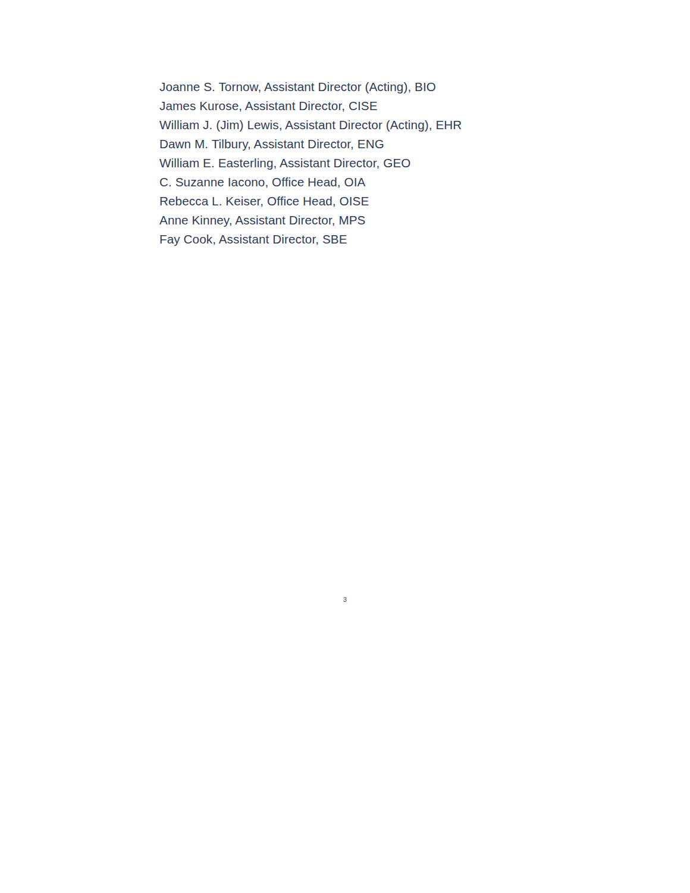Joanne S. Tornow, Assistant Director (Acting), BIO
James Kurose, Assistant Director, CISE
William J. (Jim) Lewis, Assistant Director (Acting), EHR
Dawn M. Tilbury, Assistant Director, ENG
William E. Easterling, Assistant Director, GEO
C. Suzanne Iacono, Office Head, OIA
Rebecca L. Keiser, Office Head, OISE
Anne Kinney, Assistant Director, MPS
Fay Cook, Assistant Director, SBE
3